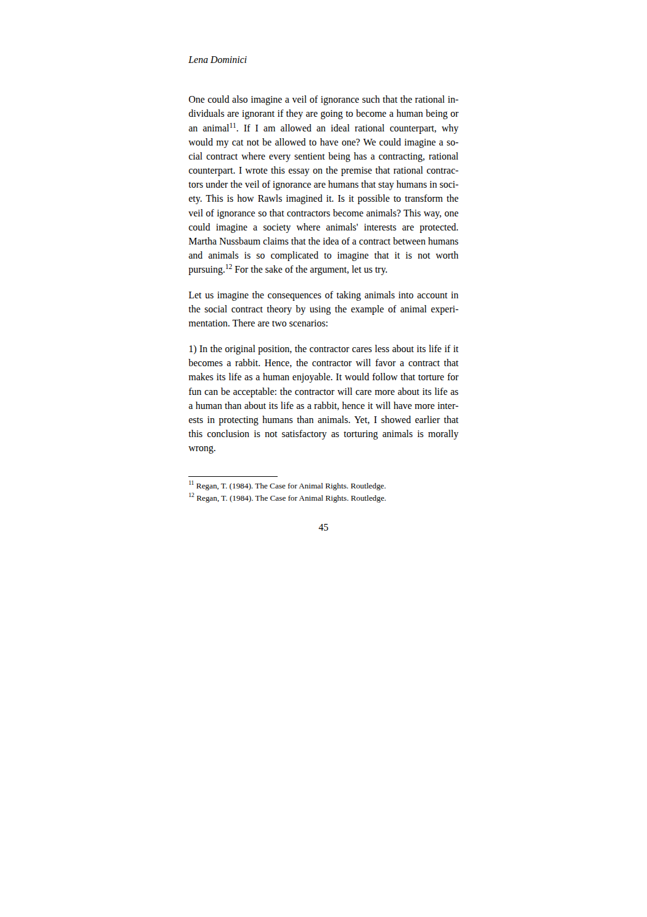Lena Dominici
One could also imagine a veil of ignorance such that the rational individuals are ignorant if they are going to become a human being or an animal11. If I am allowed an ideal rational counterpart, why would my cat not be allowed to have one? We could imagine a social contract where every sentient being has a contracting, rational counterpart. I wrote this essay on the premise that rational contractors under the veil of ignorance are humans that stay humans in society. This is how Rawls imagined it. Is it possible to transform the veil of ignorance so that contractors become animals? This way, one could imagine a society where animals' interests are protected. Martha Nussbaum claims that the idea of a contract between humans and animals is so complicated to imagine that it is not worth pursuing.12 For the sake of the argument, let us try.
Let us imagine the consequences of taking animals into account in the social contract theory by using the example of animal experimentation. There are two scenarios:
1) In the original position, the contractor cares less about its life if it becomes a rabbit. Hence, the contractor will favor a contract that makes its life as a human enjoyable. It would follow that torture for fun can be acceptable: the contractor will care more about its life as a human than about its life as a rabbit, hence it will have more interests in protecting humans than animals. Yet, I showed earlier that this conclusion is not satisfactory as torturing animals is morally wrong.
11Regan, T. (1984). The Case for Animal Rights. Routledge.
12Regan, T. (1984). The Case for Animal Rights. Routledge.
45